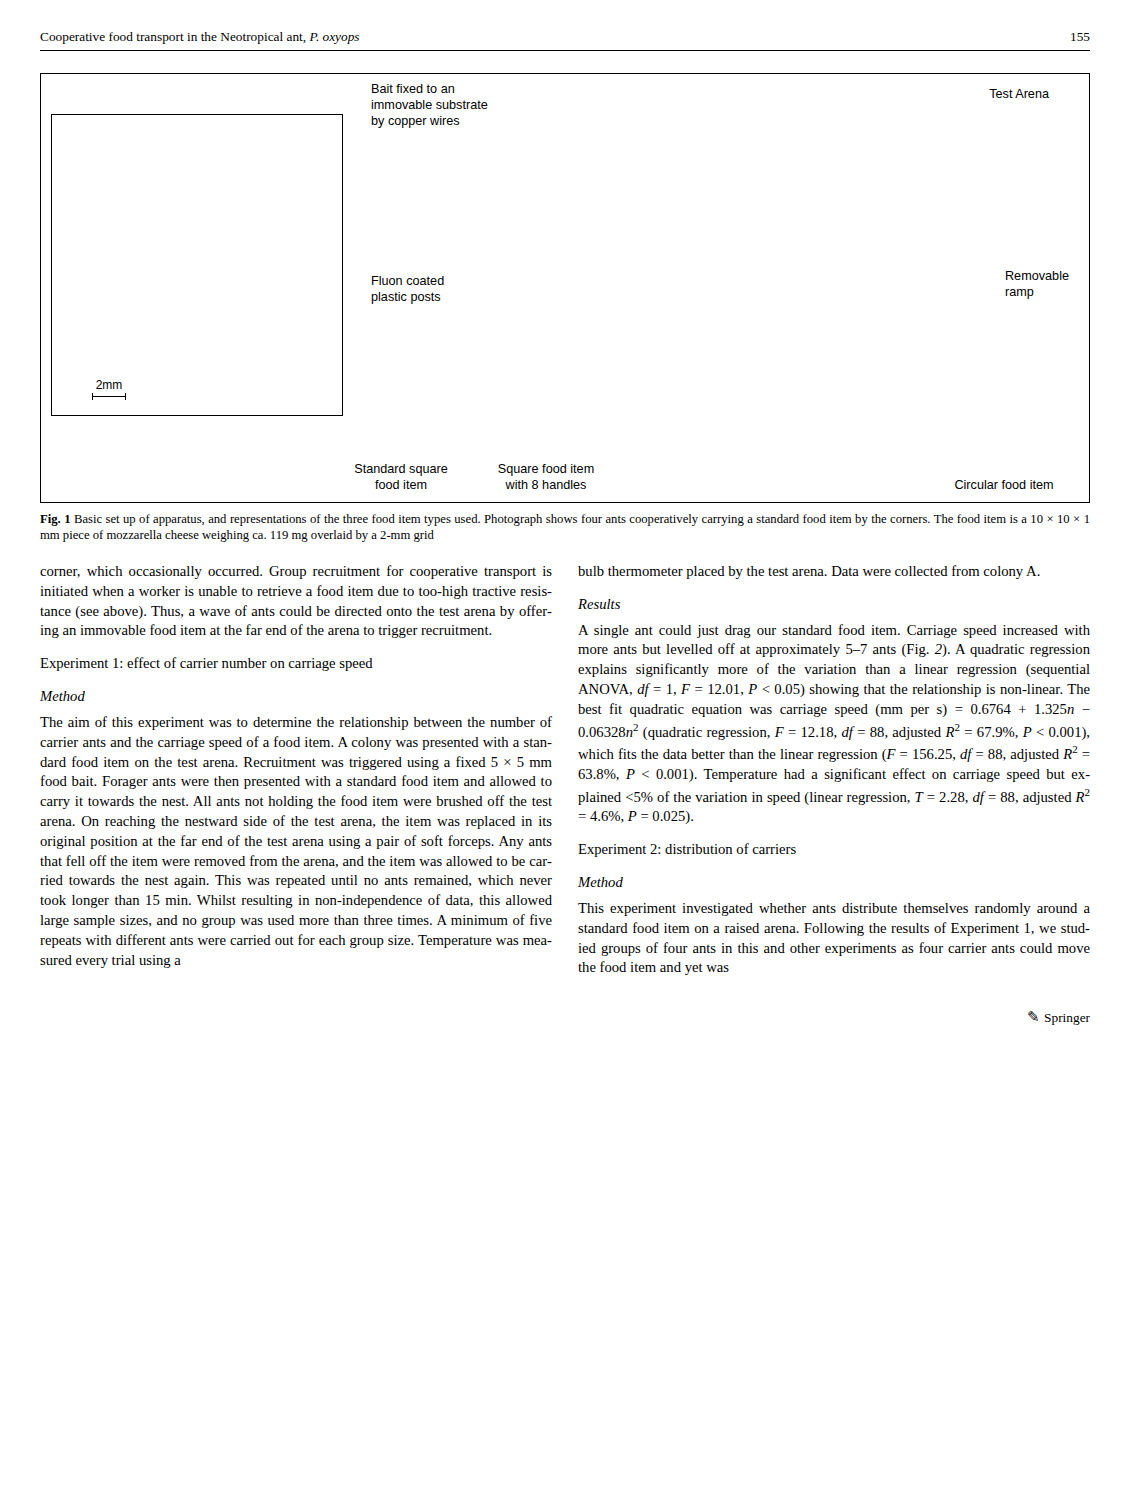Cooperative food transport in the Neotropical ant, P. oxyops 155
Bait fixed to an
immovable substrate
by copper wires
Test Arena
Fluon coated
plastic posts
Removable
ramp
2mm
Standard square
food item
Square food item
with 8 handles
Circular food item
Fig. 1 Basic set up of apparatus, and representations of the three food item types used. Photograph shows four ants cooperatively carrying a standard food item by the corners. The food item is a 10 × 10 × 1 mm piece of mozzarella cheese weighing ca. 119 mg overlaid by a 2-mm grid
corner, which occasionally occurred. Group recruitment for cooperative transport is initiated when a worker is unable to retrieve a food item due to too-high tractive resistance (see above). Thus, a wave of ants could be directed onto the test arena by offering an immovable food item at the far end of the arena to trigger recruitment.
Experiment 1: effect of carrier number on carriage speed
Method
The aim of this experiment was to determine the relationship between the number of carrier ants and the carriage speed of a food item. A colony was presented with a standard food item on the test arena. Recruitment was triggered using a fixed 5 × 5 mm food bait. Forager ants were then presented with a standard food item and allowed to carry it towards the nest. All ants not holding the food item were brushed off the test arena. On reaching the nestward side of the test arena, the item was replaced in its original position at the far end of the test arena using a pair of soft forceps. Any ants that fell off the item were removed from the arena, and the item was allowed to be carried towards the nest again. This was repeated until no ants remained, which never took longer than 15 min. Whilst resulting in non-independence of data, this allowed large sample sizes, and no group was used more than three times. A minimum of five repeats with different ants were carried out for each group size. Temperature was measured every trial using a
bulb thermometer placed by the test arena. Data were collected from colony A.
Results
A single ant could just drag our standard food item. Carriage speed increased with more ants but levelled off at approximately 5–7 ants (Fig. 2). A quadratic regression explains significantly more of the variation than a linear regression (sequential ANOVA, df = 1, F = 12.01, P < 0.05) showing that the relationship is non-linear. The best fit quadratic equation was carriage speed (mm per s) = 0.6764 + 1.325n − 0.06328n2 (quadratic regression, F = 12.18, df = 88, adjusted R2 = 67.9%, P < 0.001), which fits the data better than the linear regression (F = 156.25, df = 88, adjusted R2 = 63.8%, P < 0.001). Temperature had a significant effect on carriage speed but explained <5% of the variation in speed (linear regression, T = 2.28, df = 88, adjusted R2 = 4.6%, P = 0.025).
Experiment 2: distribution of carriers
Method
This experiment investigated whether ants distribute themselves randomly around a standard food item on a raised arena. Following the results of Experiment 1, we studied groups of four ants in this and other experiments as four carrier ants could move the food item and yet was
✎Springer